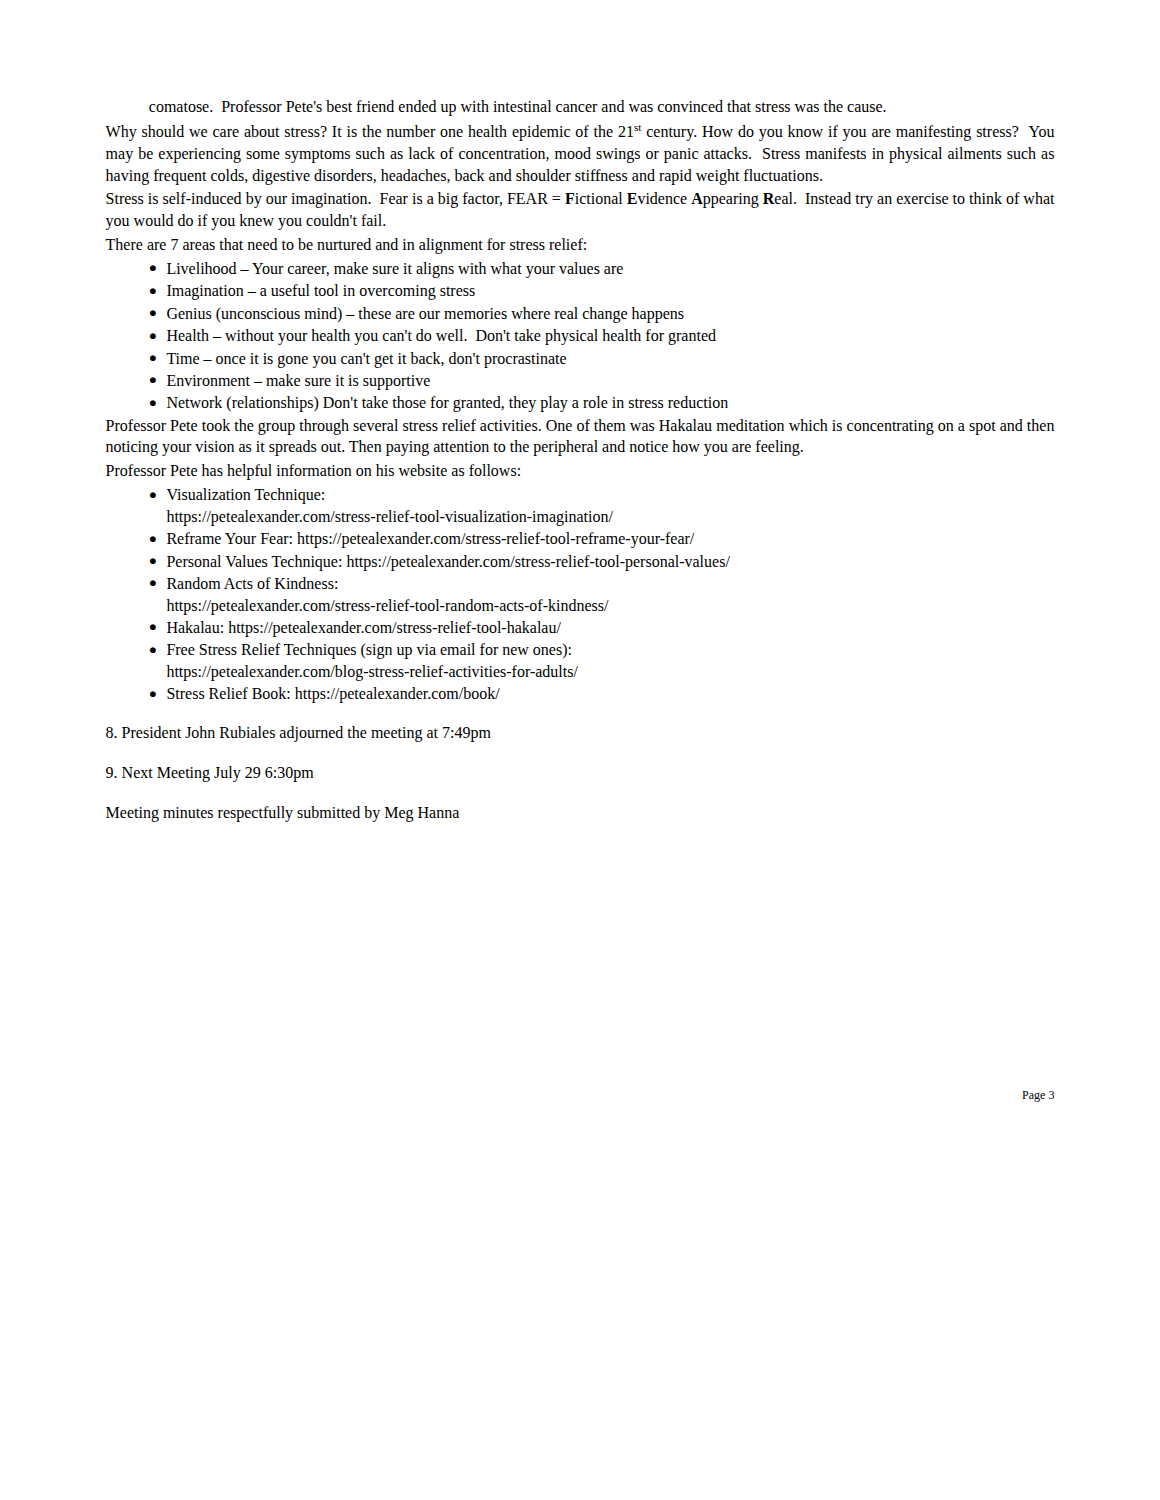comatose. Professor Pete's best friend ended up with intestinal cancer and was convinced that stress was the cause.
Why should we care about stress? It is the number one health epidemic of the 21st century. How do you know if you are manifesting stress? You may be experiencing some symptoms such as lack of concentration, mood swings or panic attacks. Stress manifests in physical ailments such as having frequent colds, digestive disorders, headaches, back and shoulder stiffness and rapid weight fluctuations.
Stress is self-induced by our imagination. Fear is a big factor, FEAR = Fictional Evidence Appearing Real. Instead try an exercise to think of what you would do if you knew you couldn't fail.
There are 7 areas that need to be nurtured and in alignment for stress relief:
Livelihood – Your career, make sure it aligns with what your values are
Imagination – a useful tool in overcoming stress
Genius (unconscious mind) – these are our memories where real change happens
Health – without your health you can't do well. Don't take physical health for granted
Time – once it is gone you can't get it back, don't procrastinate
Environment – make sure it is supportive
Network (relationships) Don't take those for granted, they play a role in stress reduction
Professor Pete took the group through several stress relief activities. One of them was Hakalau meditation which is concentrating on a spot and then noticing your vision as it spreads out. Then paying attention to the peripheral and notice how you are feeling.
Professor Pete has helpful information on his website as follows:
Visualization Technique:
https://petealexander.com/stress-relief-tool-visualization-imagination/
Reframe Your Fear: https://petealexander.com/stress-relief-tool-reframe-your-fear/
Personal Values Technique: https://petealexander.com/stress-relief-tool-personal-values/
Random Acts of Kindness:
https://petealexander.com/stress-relief-tool-random-acts-of-kindness/
Hakalau: https://petealexander.com/stress-relief-tool-hakalau/
Free Stress Relief Techniques (sign up via email for new ones):
https://petealexander.com/blog-stress-relief-activities-for-adults/
Stress Relief Book: https://petealexander.com/book/
8. President John Rubiales adjourned the meeting at 7:49pm
9. Next Meeting July 29 6:30pm
Meeting minutes respectfully submitted by Meg Hanna
Page 3